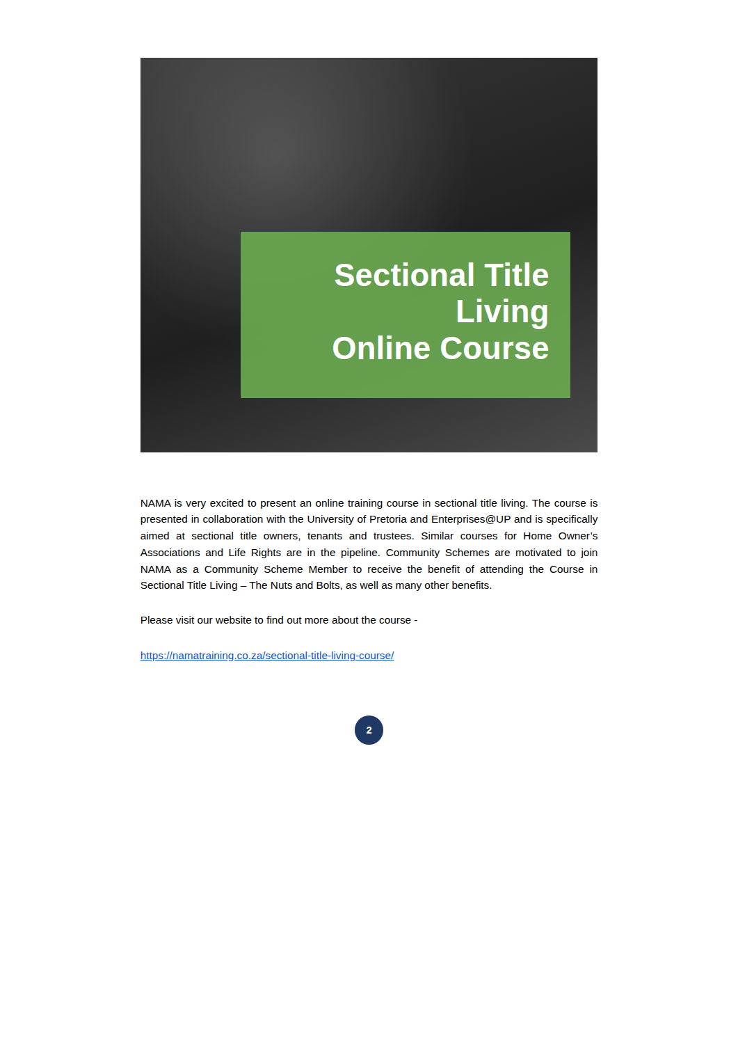Sectional Title LivingOnline Course
NAMA is very excited to present an online training course in sectional title living. The course is presented in collaboration with the University of Pretoria and Enterprises@UP and is specifically aimed at sectional title owners, tenants and trustees. Similar courses for Home Owner’s Associations and Life Rights are in the pipeline. Community Schemes are motivated to join NAMA as a Community Scheme Member to receive the benefit of attending the Course in Sectional Title Living – The Nuts and Bolts, as well as many other benefits.
Please visit our website to find out more about the course -
https://namatraining.co.za/sectional-title-living-course/
2